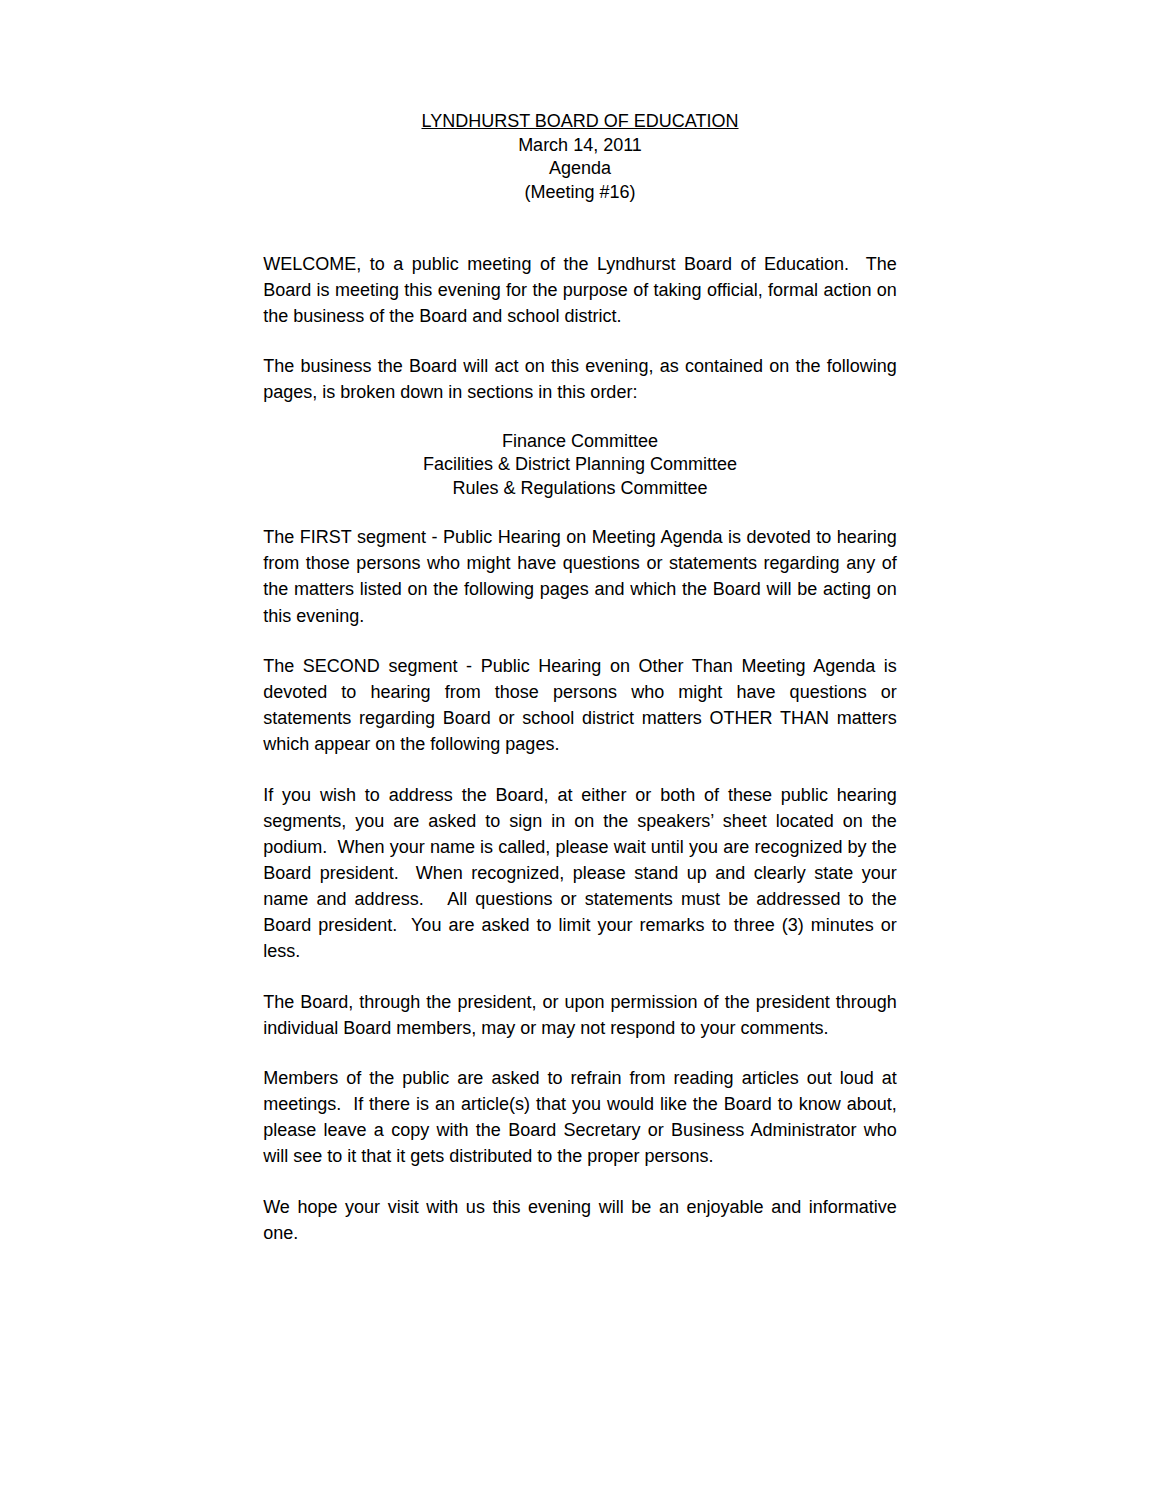LYNDHURST BOARD OF EDUCATION
March 14, 2011
Agenda
(Meeting #16)
WELCOME, to a public meeting of the Lyndhurst Board of Education. The Board is meeting this evening for the purpose of taking official, formal action on the business of the Board and school district.
The business the Board will act on this evening, as contained on the following pages, is broken down in sections in this order:
Finance Committee
Facilities & District Planning Committee
Rules & Regulations Committee
The FIRST segment - Public Hearing on Meeting Agenda is devoted to hearing from those persons who might have questions or statements regarding any of the matters listed on the following pages and which the Board will be acting on this evening.
The SECOND segment - Public Hearing on Other Than Meeting Agenda is devoted to hearing from those persons who might have questions or statements regarding Board or school district matters OTHER THAN matters which appear on the following pages.
If you wish to address the Board, at either or both of these public hearing segments, you are asked to sign in on the speakers’ sheet located on the podium. When your name is called, please wait until you are recognized by the Board president. When recognized, please stand up and clearly state your name and address. All questions or statements must be addressed to the Board president. You are asked to limit your remarks to three (3) minutes or less.
The Board, through the president, or upon permission of the president through individual Board members, may or may not respond to your comments.
Members of the public are asked to refrain from reading articles out loud at meetings. If there is an article(s) that you would like the Board to know about, please leave a copy with the Board Secretary or Business Administrator who will see to it that it gets distributed to the proper persons.
We hope your visit with us this evening will be an enjoyable and informative one.